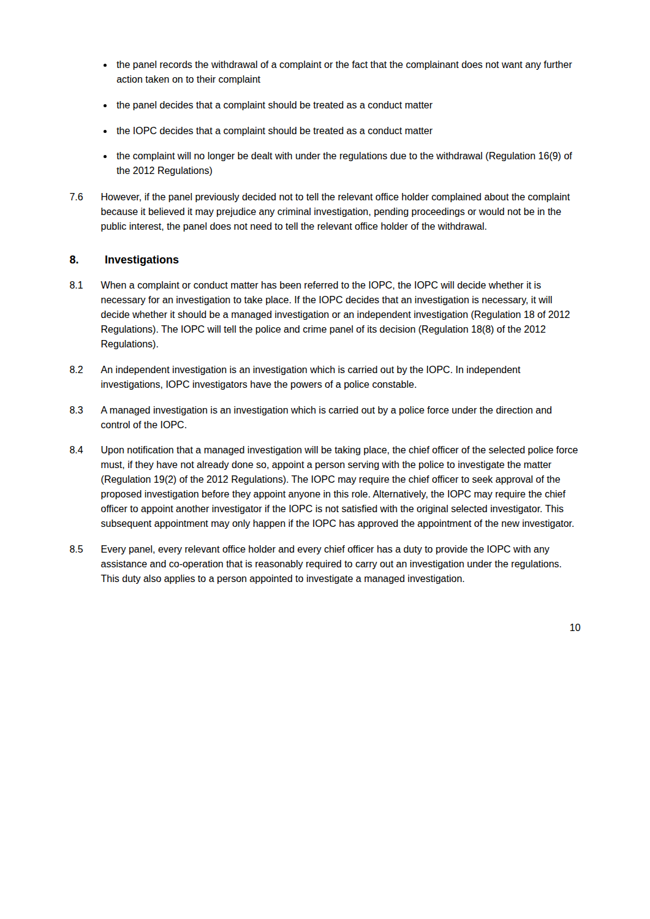the panel records the withdrawal of a complaint or the fact that the complainant does not want any further action taken on to their complaint
the panel decides that a complaint should be treated as a conduct matter
the IOPC decides that a complaint should be treated as a conduct matter
the complaint will no longer be dealt with under the regulations due to the withdrawal (Regulation 16(9) of the 2012 Regulations)
7.6 However, if the panel previously decided not to tell the relevant office holder complained about the complaint because it believed it may prejudice any criminal investigation, pending proceedings or would not be in the public interest, the panel does not need to tell the relevant office holder of the withdrawal.
8. Investigations
8.1 When a complaint or conduct matter has been referred to the IOPC, the IOPC will decide whether it is necessary for an investigation to take place. If the IOPC decides that an investigation is necessary, it will decide whether it should be a managed investigation or an independent investigation (Regulation 18 of 2012 Regulations). The IOPC will tell the police and crime panel of its decision (Regulation 18(8) of the 2012 Regulations).
8.2 An independent investigation is an investigation which is carried out by the IOPC. In independent investigations, IOPC investigators have the powers of a police constable.
8.3 A managed investigation is an investigation which is carried out by a police force under the direction and control of the IOPC.
8.4 Upon notification that a managed investigation will be taking place, the chief officer of the selected police force must, if they have not already done so, appoint a person serving with the police to investigate the matter (Regulation 19(2) of the 2012 Regulations). The IOPC may require the chief officer to seek approval of the proposed investigation before they appoint anyone in this role. Alternatively, the IOPC may require the chief officer to appoint another investigator if the IOPC is not satisfied with the original selected investigator. This subsequent appointment may only happen if the IOPC has approved the appointment of the new investigator.
8.5 Every panel, every relevant office holder and every chief officer has a duty to provide the IOPC with any assistance and co-operation that is reasonably required to carry out an investigation under the regulations. This duty also applies to a person appointed to investigate a managed investigation.
10